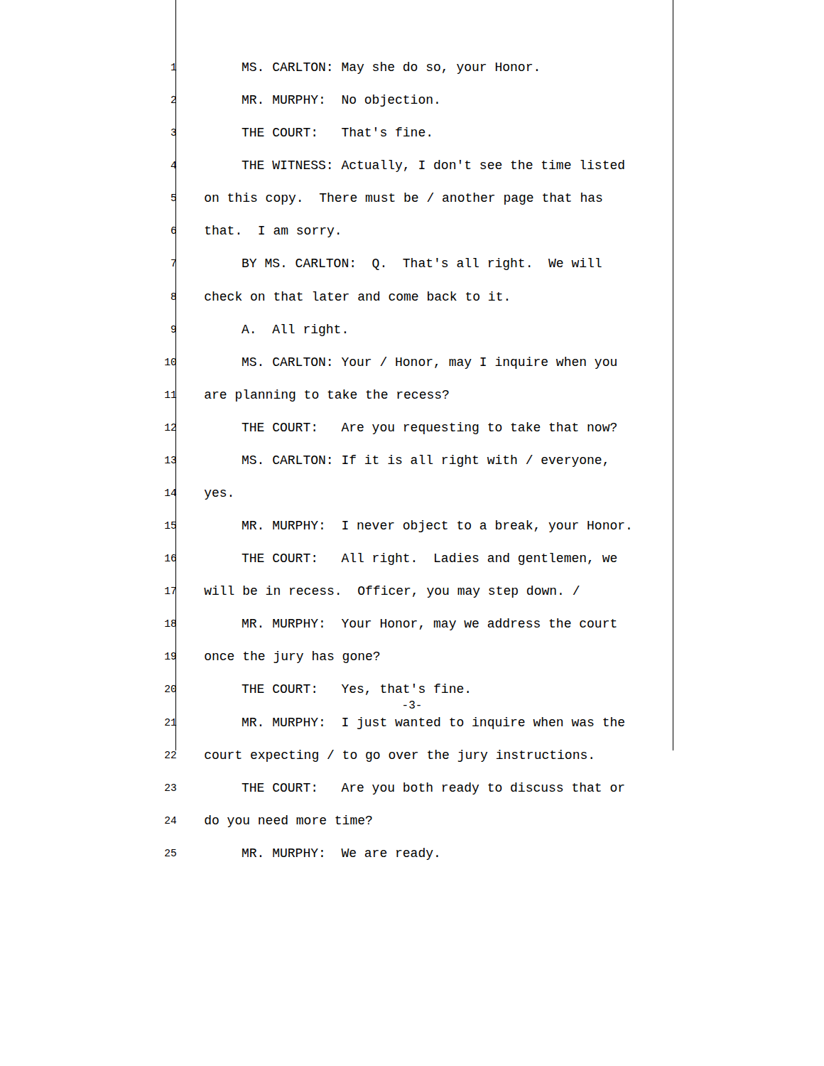MS. CARLTON: May she do so, your Honor.
MR. MURPHY: No objection.
THE COURT: That's fine.
THE WITNESS: Actually, I don't see the time listed
on this copy. There must be / another page that has
that. I am sorry.
BY MS. CARLTON: Q. That's all right. We will
check on that later and come back to it.
A. All right.
MS. CARLTON: Your / Honor, may I inquire when you
are planning to take the recess?
THE COURT: Are you requesting to take that now?
MS. CARLTON: If it is all right with / everyone,
yes.
MR. MURPHY: I never object to a break, your Honor.
THE COURT: All right. Ladies and gentlemen, we
will be in recess. Officer, you may step down. /
MR. MURPHY: Your Honor, may we address the court
once the jury has gone?
THE COURT: Yes, that's fine.
MR. MURPHY: I just wanted to inquire when was the
court expecting / to go over the jury instructions.
THE COURT: Are you both ready to discuss that or
do you need more time?
MR. MURPHY: We are ready.
-3-